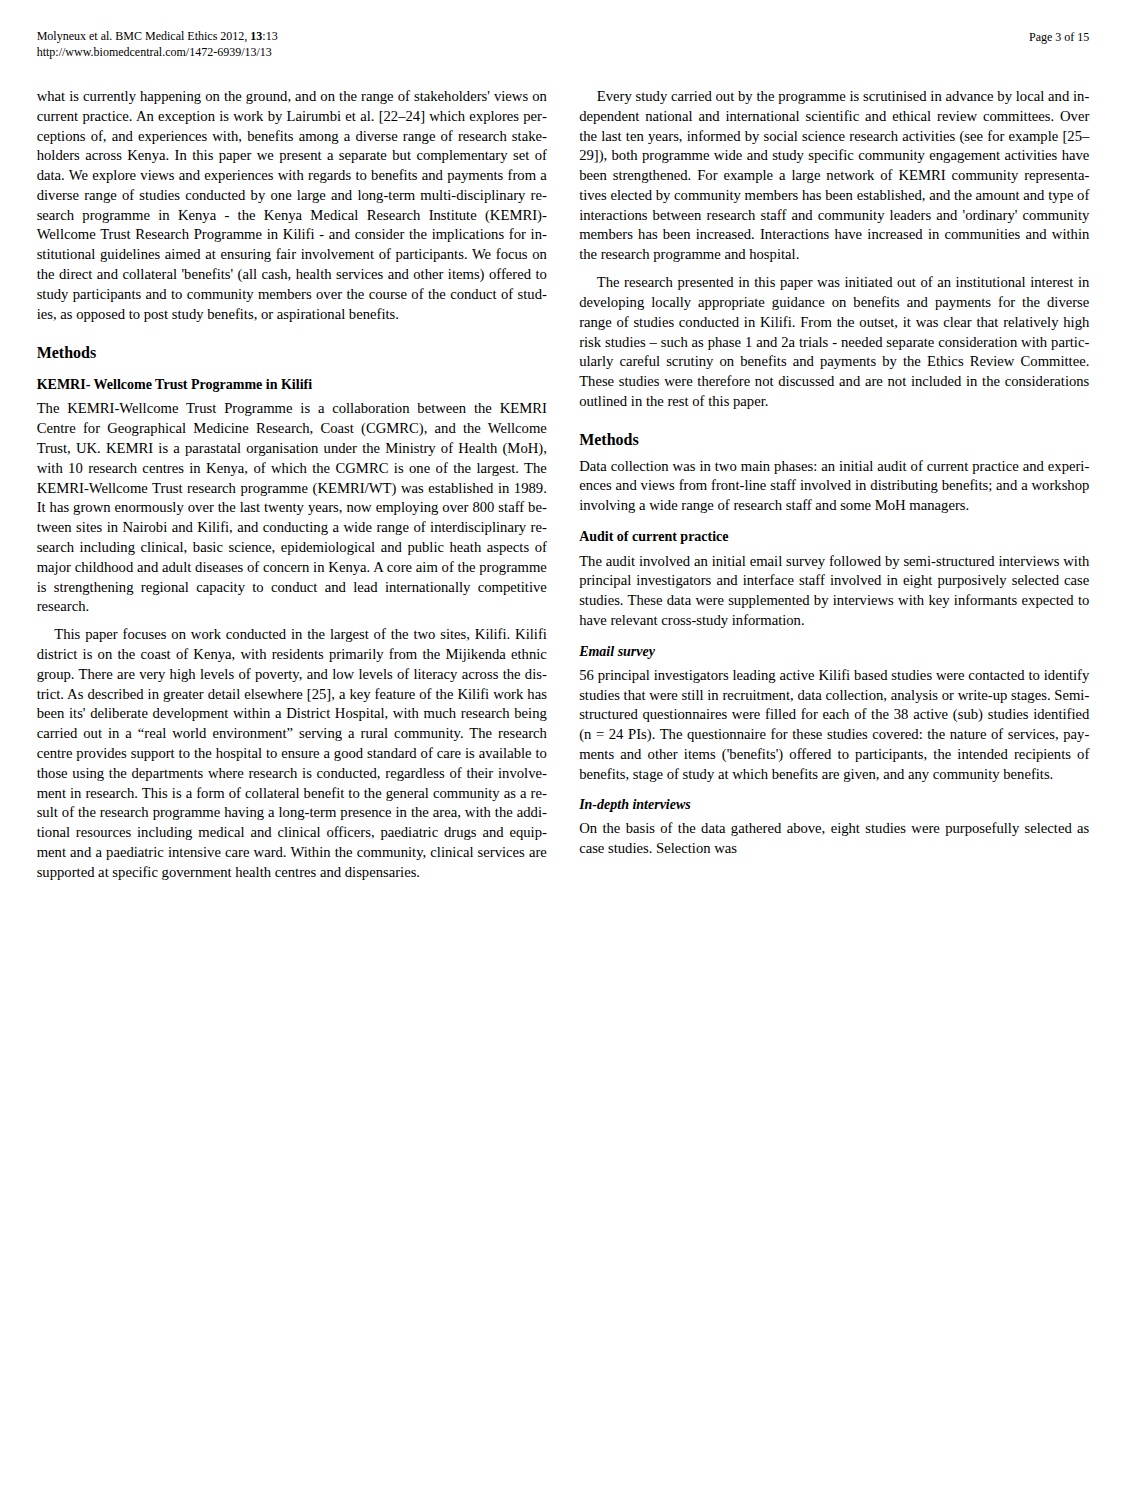Molyneux et al. BMC Medical Ethics 2012, 13:13
http://www.biomedcentral.com/1472-6939/13/13
Page 3 of 15
what is currently happening on the ground, and on the range of stakeholders' views on current practice. An exception is work by Lairumbi et al. [22–24] which explores perceptions of, and experiences with, benefits among a diverse range of research stakeholders across Kenya. In this paper we present a separate but complementary set of data. We explore views and experiences with regards to benefits and payments from a diverse range of studies conducted by one large and long-term multi-disciplinary research programme in Kenya - the Kenya Medical Research Institute (KEMRI)-Wellcome Trust Research Programme in Kilifi - and consider the implications for institutional guidelines aimed at ensuring fair involvement of participants. We focus on the direct and collateral 'benefits' (all cash, health services and other items) offered to study participants and to community members over the course of the conduct of studies, as opposed to post study benefits, or aspirational benefits.
Methods
KEMRI- Wellcome Trust Programme in Kilifi
The KEMRI-Wellcome Trust Programme is a collaboration between the KEMRI Centre for Geographical Medicine Research, Coast (CGMRC), and the Wellcome Trust, UK. KEMRI is a parastatal organisation under the Ministry of Health (MoH), with 10 research centres in Kenya, of which the CGMRC is one of the largest. The KEMRI-Wellcome Trust research programme (KEMRI/WT) was established in 1989. It has grown enormously over the last twenty years, now employing over 800 staff between sites in Nairobi and Kilifi, and conducting a wide range of interdisciplinary research including clinical, basic science, epidemiological and public heath aspects of major childhood and adult diseases of concern in Kenya. A core aim of the programme is strengthening regional capacity to conduct and lead internationally competitive research.
This paper focuses on work conducted in the largest of the two sites, Kilifi. Kilifi district is on the coast of Kenya, with residents primarily from the Mijikenda ethnic group. There are very high levels of poverty, and low levels of literacy across the district. As described in greater detail elsewhere [25], a key feature of the Kilifi work has been its' deliberate development within a District Hospital, with much research being carried out in a “real world environment” serving a rural community. The research centre provides support to the hospital to ensure a good standard of care is available to those using the departments where research is conducted, regardless of their involvement in research. This is a form of collateral benefit to the general community as a result of the research programme having a long-term presence in the area, with the additional resources including medical and clinical officers, paediatric drugs and equipment and a paediatric intensive care ward. Within the community, clinical services are supported at specific government health centres and dispensaries.
Every study carried out by the programme is scrutinised in advance by local and independent national and international scientific and ethical review committees. Over the last ten years, informed by social science research activities (see for example [25–29]), both programme wide and study specific community engagement activities have been strengthened. For example a large network of KEMRI community representatives elected by community members has been established, and the amount and type of interactions between research staff and community leaders and 'ordinary' community members has been increased. Interactions have increased in communities and within the research programme and hospital.
The research presented in this paper was initiated out of an institutional interest in developing locally appropriate guidance on benefits and payments for the diverse range of studies conducted in Kilifi. From the outset, it was clear that relatively high risk studies – such as phase 1 and 2a trials - needed separate consideration with particularly careful scrutiny on benefits and payments by the Ethics Review Committee. These studies were therefore not discussed and are not included in the considerations outlined in the rest of this paper.
Methods
Data collection was in two main phases: an initial audit of current practice and experiences and views from front-line staff involved in distributing benefits; and a workshop involving a wide range of research staff and some MoH managers.
Audit of current practice
The audit involved an initial email survey followed by semi-structured interviews with principal investigators and interface staff involved in eight purposively selected case studies. These data were supplemented by interviews with key informants expected to have relevant cross-study information.
Email survey
56 principal investigators leading active Kilifi based studies were contacted to identify studies that were still in recruitment, data collection, analysis or write-up stages. Semi-structured questionnaires were filled for each of the 38 active (sub) studies identified (n = 24 PIs). The questionnaire for these studies covered: the nature of services, payments and other items ('benefits') offered to participants, the intended recipients of benefits, stage of study at which benefits are given, and any community benefits.
In-depth interviews
On the basis of the data gathered above, eight studies were purposefully selected as case studies. Selection was